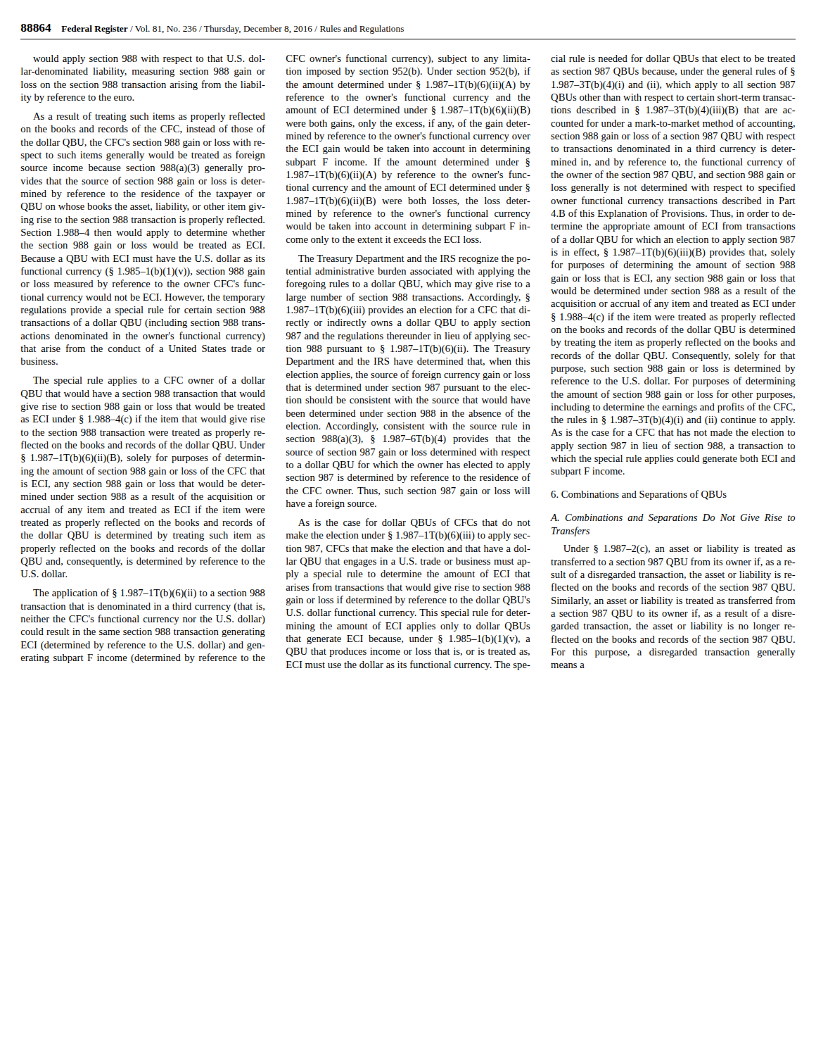88864 Federal Register / Vol. 81, No. 236 / Thursday, December 8, 2016 / Rules and Regulations
would apply section 988 with respect to that U.S. dollar-denominated liability, measuring section 988 gain or loss on the section 988 transaction arising from the liability by reference to the euro.
As a result of treating such items as properly reflected on the books and records of the CFC, instead of those of the dollar QBU, the CFC's section 988 gain or loss with respect to such items generally would be treated as foreign source income because section 988(a)(3) generally provides that the source of section 988 gain or loss is determined by reference to the residence of the taxpayer or QBU on whose books the asset, liability, or other item giving rise to the section 988 transaction is properly reflected. Section 1.988–4 then would apply to determine whether the section 988 gain or loss would be treated as ECI. Because a QBU with ECI must have the U.S. dollar as its functional currency (§ 1.985–1(b)(1)(v)), section 988 gain or loss measured by reference to the owner CFC's functional currency would not be ECI. However, the temporary regulations provide a special rule for certain section 988 transactions of a dollar QBU (including section 988 transactions denominated in the owner's functional currency) that arise from the conduct of a United States trade or business.
The special rule applies to a CFC owner of a dollar QBU that would have a section 988 transaction that would give rise to section 988 gain or loss that would be treated as ECI under § 1.988–4(c) if the item that would give rise to the section 988 transaction were treated as properly reflected on the books and records of the dollar QBU. Under § 1.987–1T(b)(6)(ii)(B), solely for purposes of determining the amount of section 988 gain or loss of the CFC that is ECI, any section 988 gain or loss that would be determined under section 988 as a result of the acquisition or accrual of any item and treated as ECI if the item were treated as properly reflected on the books and records of the dollar QBU is determined by treating such item as properly reflected on the books and records of the dollar QBU and, consequently, is determined by reference to the U.S. dollar.
The application of § 1.987–1T(b)(6)(ii) to a section 988 transaction that is denominated in a third currency (that is, neither the CFC's functional currency nor the U.S. dollar) could result in the same section 988 transaction generating ECI (determined by reference to the U.S. dollar) and generating subpart F income (determined by reference to the CFC owner's functional currency), subject to any limitation imposed by section 952(b). Under section 952(b), if the amount determined under § 1.987–1T(b)(6)(ii)(A) by reference to the owner's functional currency and the amount of ECI determined under § 1.987–1T(b)(6)(ii)(B) were both gains, only the excess, if any, of the gain determined by reference to the owner's functional currency over the ECI gain would be taken into account in determining subpart F income. If the amount determined under § 1.987–1T(b)(6)(ii)(A) by reference to the owner's functional currency and the amount of ECI determined under § 1.987–1T(b)(6)(ii)(B) were both losses, the loss determined by reference to the owner's functional currency would be taken into account in determining subpart F income only to the extent it exceeds the ECI loss.
The Treasury Department and the IRS recognize the potential administrative burden associated with applying the foregoing rules to a dollar QBU, which may give rise to a large number of section 988 transactions. Accordingly, § 1.987–1T(b)(6)(iii) provides an election for a CFC that directly or indirectly owns a dollar QBU to apply section 987 and the regulations thereunder in lieu of applying section 988 pursuant to § 1.987–1T(b)(6)(ii). The Treasury Department and the IRS have determined that, when this election applies, the source of foreign currency gain or loss that is determined under section 987 pursuant to the election should be consistent with the source that would have been determined under section 988 in the absence of the election. Accordingly, consistent with the source rule in section 988(a)(3), § 1.987–6T(b)(4) provides that the source of section 987 gain or loss determined with respect to a dollar QBU for which the owner has elected to apply section 987 is determined by reference to the residence of the CFC owner. Thus, such section 987 gain or loss will have a foreign source.
As is the case for dollar QBUs of CFCs that do not make the election under § 1.987–1T(b)(6)(iii) to apply section 987, CFCs that make the election and that have a dollar QBU that engages in a U.S. trade or business must apply a special rule to determine the amount of ECI that arises from transactions that would give rise to section 988 gain or loss if determined by reference to the dollar QBU's U.S. dollar functional currency. This special rule for determining the amount of ECI applies only to dollar QBUs that generate ECI because, under § 1.985–1(b)(1)(v), a QBU that produces income or loss that is, or is treated as, ECI must use the dollar as its functional currency. The special rule is needed for dollar QBUs that elect to be treated as section 987 QBUs because, under the general rules of § 1.987–3T(b)(4)(i) and (ii), which apply to all section 987 QBUs other than with respect to certain short-term transactions described in § 1.987–3T(b)(4)(iii)(B) that are accounted for under a mark-to-market method of accounting, section 988 gain or loss of a section 987 QBU with respect to transactions denominated in a third currency is determined in, and by reference to, the functional currency of the owner of the section 987 QBU, and section 988 gain or loss generally is not determined with respect to specified owner functional currency transactions described in Part 4.B of this Explanation of Provisions. Thus, in order to determine the appropriate amount of ECI from transactions of a dollar QBU for which an election to apply section 987 is in effect, § 1.987–1T(b)(6)(iii)(B) provides that, solely for purposes of determining the amount of section 988 gain or loss that is ECI, any section 988 gain or loss that would be determined under section 988 as a result of the acquisition or accrual of any item and treated as ECI under § 1.988–4(c) if the item were treated as properly reflected on the books and records of the dollar QBU is determined by treating the item as properly reflected on the books and records of the dollar QBU. Consequently, solely for that purpose, such section 988 gain or loss is determined by reference to the U.S. dollar. For purposes of determining the amount of section 988 gain or loss for other purposes, including to determine the earnings and profits of the CFC, the rules in § 1.987–3T(b)(4)(i) and (ii) continue to apply. As is the case for a CFC that has not made the election to apply section 987 in lieu of section 988, a transaction to which the special rule applies could generate both ECI and subpart F income.
6. Combinations and Separations of QBUs
A. Combinations and Separations Do Not Give Rise to Transfers
Under § 1.987–2(c), an asset or liability is treated as transferred to a section 987 QBU from its owner if, as a result of a disregarded transaction, the asset or liability is reflected on the books and records of the section 987 QBU. Similarly, an asset or liability is treated as transferred from a section 987 QBU to its owner if, as a result of a disregarded transaction, the asset or liability is no longer reflected on the books and records of the section 987 QBU. For this purpose, a disregarded transaction generally means a